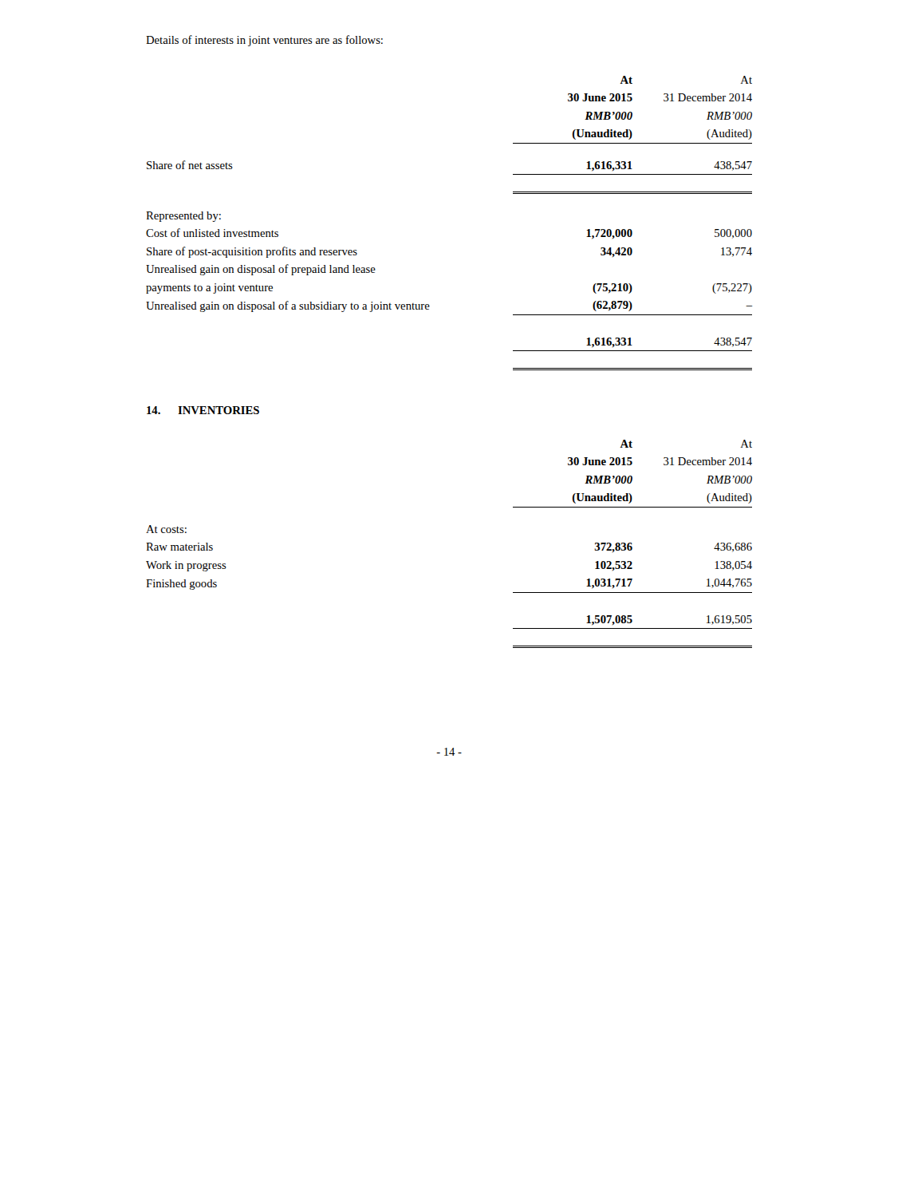Details of interests in joint ventures are as follows:
| | At | At |
| | 30 June 2015 | 31 December 2014 |
| | RMB’000 | RMB’000 |
| | (Unaudited) | (Audited) |
| Share of net assets | 1,616,331 | 438,547 |
| Represented by: | | |
| Cost of unlisted investments | 1,720,000 | 500,000 |
| Share of post-acquisition profits and reserves | 34,420 | 13,774 |
| Unrealised gain on disposal of prepaid land lease | | |
| payments to a joint venture | (75,210) | (75,227) |
| Unrealised gain on disposal of a subsidiary to a joint venture | (62,879) | – |
| | 1,616,331 | 438,547 |
14. INVENTORIES
| | At | At |
| | 30 June 2015 | 31 December 2014 |
| | RMB’000 | RMB’000 |
| | (Unaudited) | (Audited) |
| At costs: | | |
| Raw materials | 372,836 | 436,686 |
| Work in progress | 102,532 | 138,054 |
| Finished goods | 1,031,717 | 1,044,765 |
| | 1,507,085 | 1,619,505 |
- 14 -